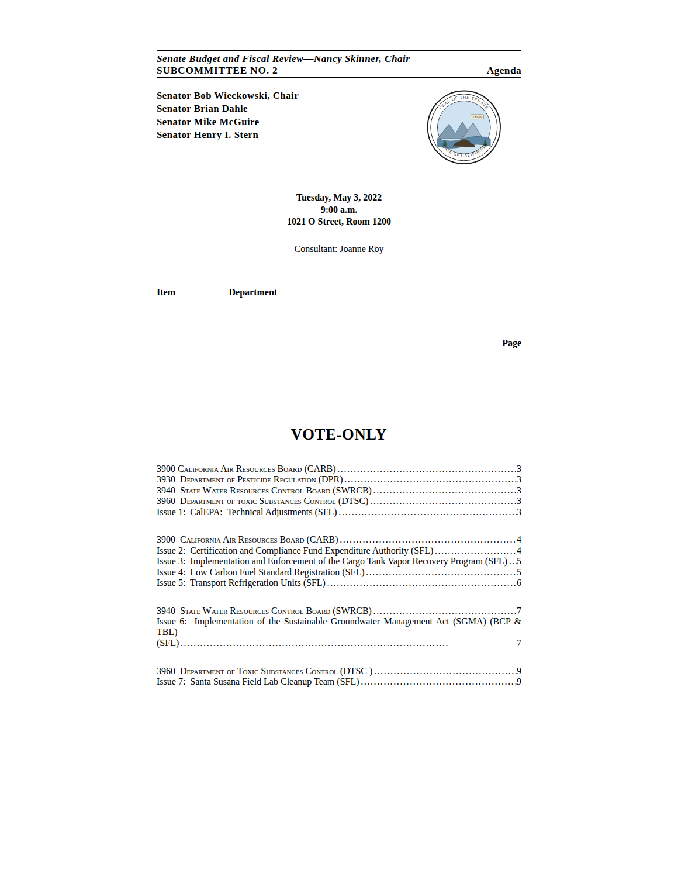Senate Budget and Fiscal Review—Nancy Skinner, Chair
SUBCOMMITTEE NO. 2 Agenda
Senator Bob Wieckowski, Chair
Senator Brian Dahle
Senator Mike McGuire
Senator Henry I. Stern
Seal of the Senate, State of California LEGIS SEAL OF THE SENATE STATE OF CALIFORNIA
Tuesday, May 3, 2022
9:00 a.m.
1021 O Street, Room 1200
Consultant: Joanne Roy
Item Department Page
VOTE-ONLY
3900 California Air Resources Board (CARB) .................................................................................. 3
3930 Department of Pesticide Regulation (DPR) .................................................................................. 3
3940 State Water Resources Control Board (SWRCB) .................................................................................. 3
3960 Department of toxic Substances Control (DTSC) .................................................................................. 3
Issue 1: CalEPA: Technical Adjustments (SFL) .................................................................................. 3
3900 California Air Resources Board (CARB) .................................................................................. 4
Issue 2: Certification and Compliance Fund Expenditure Authority (SFL) .................................................................................. 4
Issue 3: Implementation and Enforcement of the Cargo Tank Vapor Recovery Program (SFL) ........... 5
Issue 4: Low Carbon Fuel Standard Registration (SFL) .................................................................................. 5
Issue 5: Transport Refrigeration Units (SFL) .................................................................................. 6
3940 State Water Resources Control Board (SWRCB) .................................................................................. 7
Issue 6: Implementation of the Sustainable Groundwater Management Act (SGMA) (BCP & TBL)
(SFL) .................................................................................. 7
3960 Department of Toxic Substances Control (DTSC ) .................................................................................. 9
Issue 7: Santa Susana Field Lab Cleanup Team (SFL) .................................................................................. 9